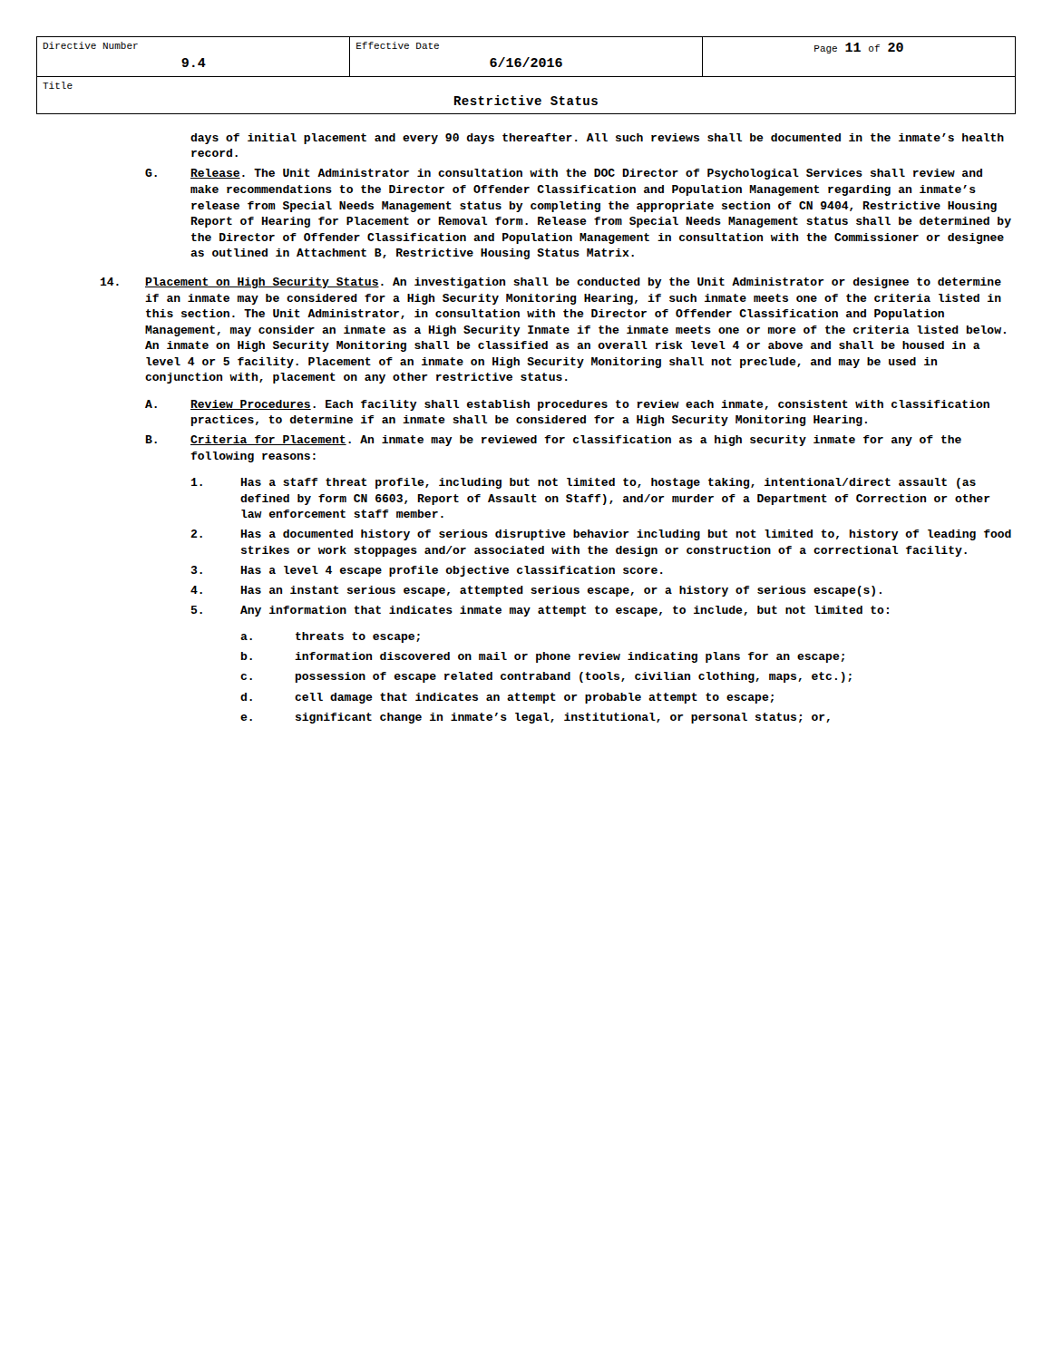| Directive Number 9.4 | Effective Date 6/16/2016 | Page 11 of 20 |
| Title Restrictive Status |
days of initial placement and every 90 days thereafter. All such reviews shall be documented in the inmate’s health record.
G.
Release. The Unit Administrator in consultation with the DOC Director of Psychological Services shall review and make recommendations to the Director of Offender Classification and Population Management regarding an inmate’s release from Special Needs Management status by completing the appropriate section of CN 9404, Restrictive Housing Report of Hearing for Placement or Removal form. Release from Special Needs Management status shall be determined by the Director of Offender Classification and Population Management in consultation with the Commissioner or designee as outlined in Attachment B, Restrictive Housing Status Matrix.
14.
Placement on High Security Status. An investigation shall be conducted by the Unit Administrator or designee to determine if an inmate may be considered for a High Security Monitoring Hearing, if such inmate meets one of the criteria listed in this section. The Unit Administrator, in consultation with the Director of Offender Classification and Population Management, may consider an inmate as a High Security Inmate if the inmate meets one or more of the criteria listed below. An inmate on High Security Monitoring shall be classified as an overall risk level 4 or above and shall be housed in a level 4 or 5 facility. Placement of an inmate on High Security Monitoring shall not preclude, and may be used in conjunction with, placement on any other restrictive status.
A.
Review Procedures. Each facility shall establish procedures to review each inmate, consistent with classification practices, to determine if an inmate shall be considered for a High Security Monitoring Hearing.
B.
Criteria for Placement. An inmate may be reviewed for classification as a high security inmate for any of the following reasons:
1.
Has a staff threat profile, including but not limited to, hostage taking, intentional/direct assault (as defined by form CN 6603, Report of Assault on Staff), and/or murder of a Department of Correction or other law enforcement staff member.
2.
Has a documented history of serious disruptive behavior including but not limited to, history of leading food strikes or work stoppages and/or associated with the design or construction of a correctional facility.
3.
Has a level 4 escape profile objective classification score.
4.
Has an instant serious escape, attempted serious escape, or a history of serious escape(s).
5.
Any information that indicates inmate may attempt to escape, to include, but not limited to:
a.
threats to escape;
b.
information discovered on mail or phone review indicating plans for an escape;
c.
possession of escape related contraband (tools, civilian clothing, maps, etc.);
d.
cell damage that indicates an attempt or probable attempt to escape;
e.
significant change in inmate’s legal, institutional, or personal status; or,